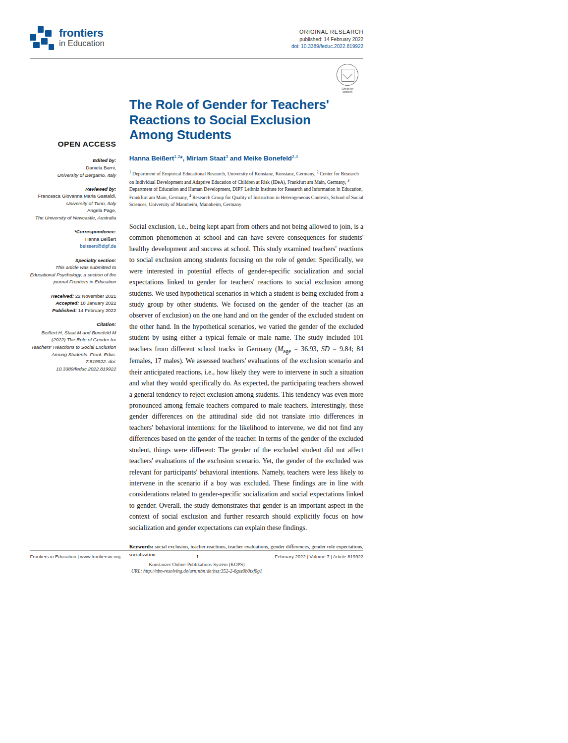frontiers
in Education
ORIGINAL RESEARCH
published: 14 February 2022
doi: 10.3389/feduc.2022.819922
Check for
updates
OPEN ACCESS
Edited by:
Daniela Barni,
University of Bergamo, Italy
Reviewed by:
Francesca Giovanna Maria Gastaldi,
University of Turin, Italy
Angela Page,
The University of Newcastle, Australia
*Correspondence:
Hanna Beißert
beissert@dipf.de
Specialty section:
This article was submitted to Educational Psychology, a section of the journal Frontiers in Education
Received: 22 November 2021
Accepted: 18 January 2022
Published: 14 February 2022
Citation:
Beißert H, Staat M and Bonefeld M (2022) The Role of Gender for Teachers' Reactions to Social Exclusion Among Students. Front. Educ. 7:819922. doi: 10.3389/feduc.2022.819922
The Role of Gender for Teachers'
Reactions to Social Exclusion
Among Students
Hanna Beißert1,2*, Miriam Staat3 and Meike Bonefeld2,4
1 Department of Empirical Educational Research, University of Konstanz, Konstanz, Germany, 2 Center for Research on Individual Development and Adaptive Education of Children at Risk (IDeA), Frankfurt am Main, Germany, 3 Department of Education and Human Development, DIPF Leibniz Institute for Research and Information in Education, Frankfurt am Main, Germany, 4 Research Group for Quality of Instruction in Heterogeneous Contexts, School of Social Sciences, University of Mannheim, Mannheim, Germany
Social exclusion, i.e., being kept apart from others and not being allowed to join, is a common phenomenon at school and can have severe consequences for students' healthy development and success at school. This study examined teachers' reactions to social exclusion among students focusing on the role of gender. Specifically, we were interested in potential effects of gender-specific socialization and social expectations linked to gender for teachers' reactions to social exclusion among students. We used hypothetical scenarios in which a student is being excluded from a study group by other students. We focused on the gender of the teacher (as an observer of exclusion) on the one hand and on the gender of the excluded student on the other hand. In the hypothetical scenarios, we varied the gender of the excluded student by using either a typical female or male name. The study included 101 teachers from different school tracks in Germany (Mage = 36.93, SD = 9.84; 84 females, 17 males). We assessed teachers' evaluations of the exclusion scenario and their anticipated reactions, i.e., how likely they were to intervene in such a situation and what they would specifically do. As expected, the participating teachers showed a general tendency to reject exclusion among students. This tendency was even more pronounced among female teachers compared to male teachers. Interestingly, these gender differences on the attitudinal side did not translate into differences in teachers' behavioral intentions: for the likelihood to intervene, we did not find any differences based on the gender of the teacher. In terms of the gender of the excluded student, things were different: The gender of the excluded student did not affect teachers' evaluations of the exclusion scenario. Yet, the gender of the excluded was relevant for participants' behavioral intentions. Namely, teachers were less likely to intervene in the scenario if a boy was excluded. These findings are in line with considerations related to gender-specific socialization and social expectations linked to gender. Overall, the study demonstrates that gender is an important aspect in the context of social exclusion and further research should explicitly focus on how socialization and gender expectations can explain these findings.
Keywords: social exclusion, teacher reactions, teacher evaluations, gender differences, gender role expectations, socialization
Frontiers in Education | www.frontiersin.org
1
February 2022 | Volume 7 | Article 819922
Konstanzer Online-Publikations-System (KOPS)
URL: http://nbn-resolving.de/urn:nbn:de:bsz:352-2-6gsz0b0txf0g1